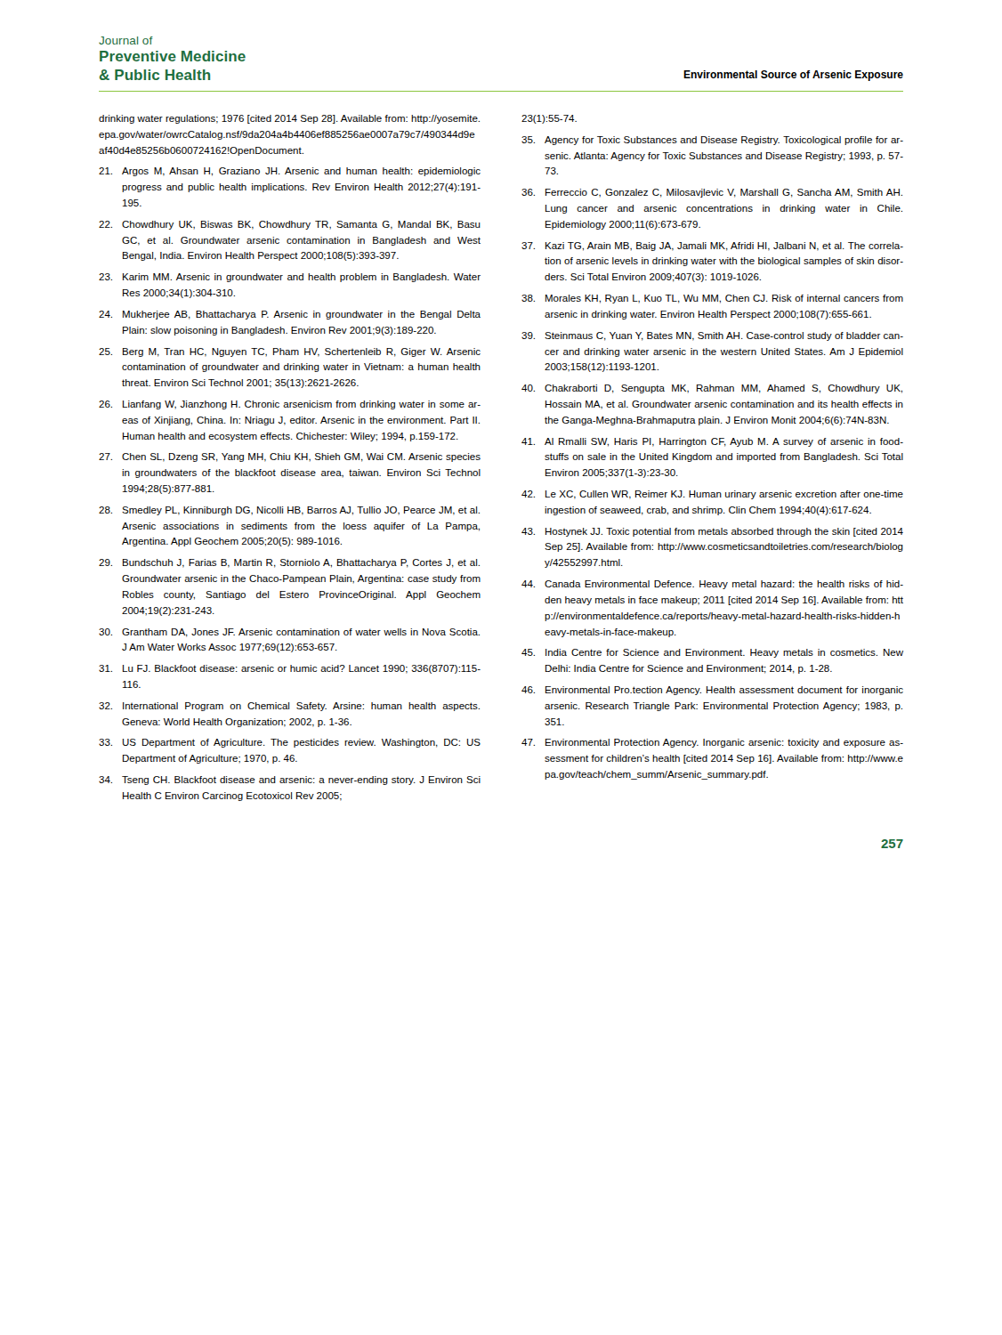Journal of Preventive Medicine & Public Health
Environmental Source of Arsenic Exposure
drinking water regulations; 1976 [cited 2014 Sep 28]. Available from: http://yosemite.epa.gov/water/owrcCatalog.nsf/9da204a4b4406ef885256ae0007a79c7/490344d9eaf40d4e85256b0600724162!OpenDocument.
21. Argos M, Ahsan H, Graziano JH. Arsenic and human health: epidemiologic progress and public health implications. Rev Environ Health 2012;27(4):191-195.
22. Chowdhury UK, Biswas BK, Chowdhury TR, Samanta G, Mandal BK, Basu GC, et al. Groundwater arsenic contamination in Bangladesh and West Bengal, India. Environ Health Perspect 2000;108(5):393-397.
23. Karim MM. Arsenic in groundwater and health problem in Bangladesh. Water Res 2000;34(1):304-310.
24. Mukherjee AB, Bhattacharya P. Arsenic in groundwater in the Bengal Delta Plain: slow poisoning in Bangladesh. Environ Rev 2001;9(3):189-220.
25. Berg M, Tran HC, Nguyen TC, Pham HV, Schertenleib R, Giger W. Arsenic contamination of groundwater and drinking water in Vietnam: a human health threat. Environ Sci Technol 2001; 35(13):2621-2626.
26. Lianfang W, Jianzhong H. Chronic arsenicism from drinking water in some areas of Xinjiang, China. In: Nriagu J, editor. Arsenic in the environment. Part II. Human health and ecosystem effects. Chichester: Wiley; 1994, p.159-172.
27. Chen SL, Dzeng SR, Yang MH, Chiu KH, Shieh GM, Wai CM. Arsenic species in groundwaters of the blackfoot disease area, taiwan. Environ Sci Technol 1994;28(5):877-881.
28. Smedley PL, Kinniburgh DG, Nicolli HB, Barros AJ, Tullio JO, Pearce JM, et al. Arsenic associations in sediments from the loess aquifer of La Pampa, Argentina. Appl Geochem 2005;20(5): 989-1016.
29. Bundschuh J, Farias B, Martin R, Storniolo A, Bhattacharya P, Cortes J, et al. Groundwater arsenic in the Chaco-Pampean Plain, Argentina: case study from Robles county, Santiago del Estero ProvinceOriginal. Appl Geochem 2004;19(2):231-243.
30. Grantham DA, Jones JF. Arsenic contamination of water wells in Nova Scotia. J Am Water Works Assoc 1977;69(12):653-657.
31. Lu FJ. Blackfoot disease: arsenic or humic acid? Lancet 1990; 336(8707):115-116.
32. International Program on Chemical Safety. Arsine: human health aspects. Geneva: World Health Organization; 2002, p. 1-36.
33. US Department of Agriculture. The pesticides review. Washington, DC: US Department of Agriculture; 1970, p. 46.
34. Tseng CH. Blackfoot disease and arsenic: a never-ending story. J Environ Sci Health C Environ Carcinog Ecotoxicol Rev 2005;
23(1):55-74.
35. Agency for Toxic Substances and Disease Registry. Toxicological profile for arsenic. Atlanta: Agency for Toxic Substances and Disease Registry; 1993, p. 57-73.
36. Ferreccio C, Gonzalez C, Milosavjlevic V, Marshall G, Sancha AM, Smith AH. Lung cancer and arsenic concentrations in drinking water in Chile. Epidemiology 2000;11(6):673-679.
37. Kazi TG, Arain MB, Baig JA, Jamali MK, Afridi HI, Jalbani N, et al. The correlation of arsenic levels in drinking water with the biological samples of skin disorders. Sci Total Environ 2009;407(3): 1019-1026.
38. Morales KH, Ryan L, Kuo TL, Wu MM, Chen CJ. Risk of internal cancers from arsenic in drinking water. Environ Health Perspect 2000;108(7):655-661.
39. Steinmaus C, Yuan Y, Bates MN, Smith AH. Case-control study of bladder cancer and drinking water arsenic in the western United States. Am J Epidemiol 2003;158(12):1193-1201.
40. Chakraborti D, Sengupta MK, Rahman MM, Ahamed S, Chowdhury UK, Hossain MA, et al. Groundwater arsenic contamination and its health effects in the Ganga-Meghna-Brahmaputra plain. J Environ Monit 2004;6(6):74N-83N.
41. Al Rmalli SW, Haris PI, Harrington CF, Ayub M. A survey of arsenic in foodstuffs on sale in the United Kingdom and imported from Bangladesh. Sci Total Environ 2005;337(1-3):23-30.
42. Le XC, Cullen WR, Reimer KJ. Human urinary arsenic excretion after one-time ingestion of seaweed, crab, and shrimp. Clin Chem 1994;40(4):617-624.
43. Hostynek JJ. Toxic potential from metals absorbed through the skin [cited 2014 Sep 25]. Available from: http://www.cosmeticsandtoiletries.com/research/biology/42552997.html.
44. Canada Environmental Defence. Heavy metal hazard: the health risks of hidden heavy metals in face makeup; 2011 [cited 2014 Sep 16]. Available from: http://environmentaldefence.ca/reports/heavy-metal-hazard-health-risks-hidden-heavy-metals-in-face-makeup.
45. India Centre for Science and Environment. Heavy metals in cosmetics. New Delhi: India Centre for Science and Environment; 2014, p. 1-28.
46. Environmental Pro.tection Agency. Health assessment document for inorganic arsenic. Research Triangle Park: Environmental Protection Agency; 1983, p. 351.
47. Environmental Protection Agency. Inorganic arsenic: toxicity and exposure assessment for children’s health [cited 2014 Sep 16]. Available from: http://www.epa.gov/teach/chem_summ/Arsenic_summary.pdf.
257